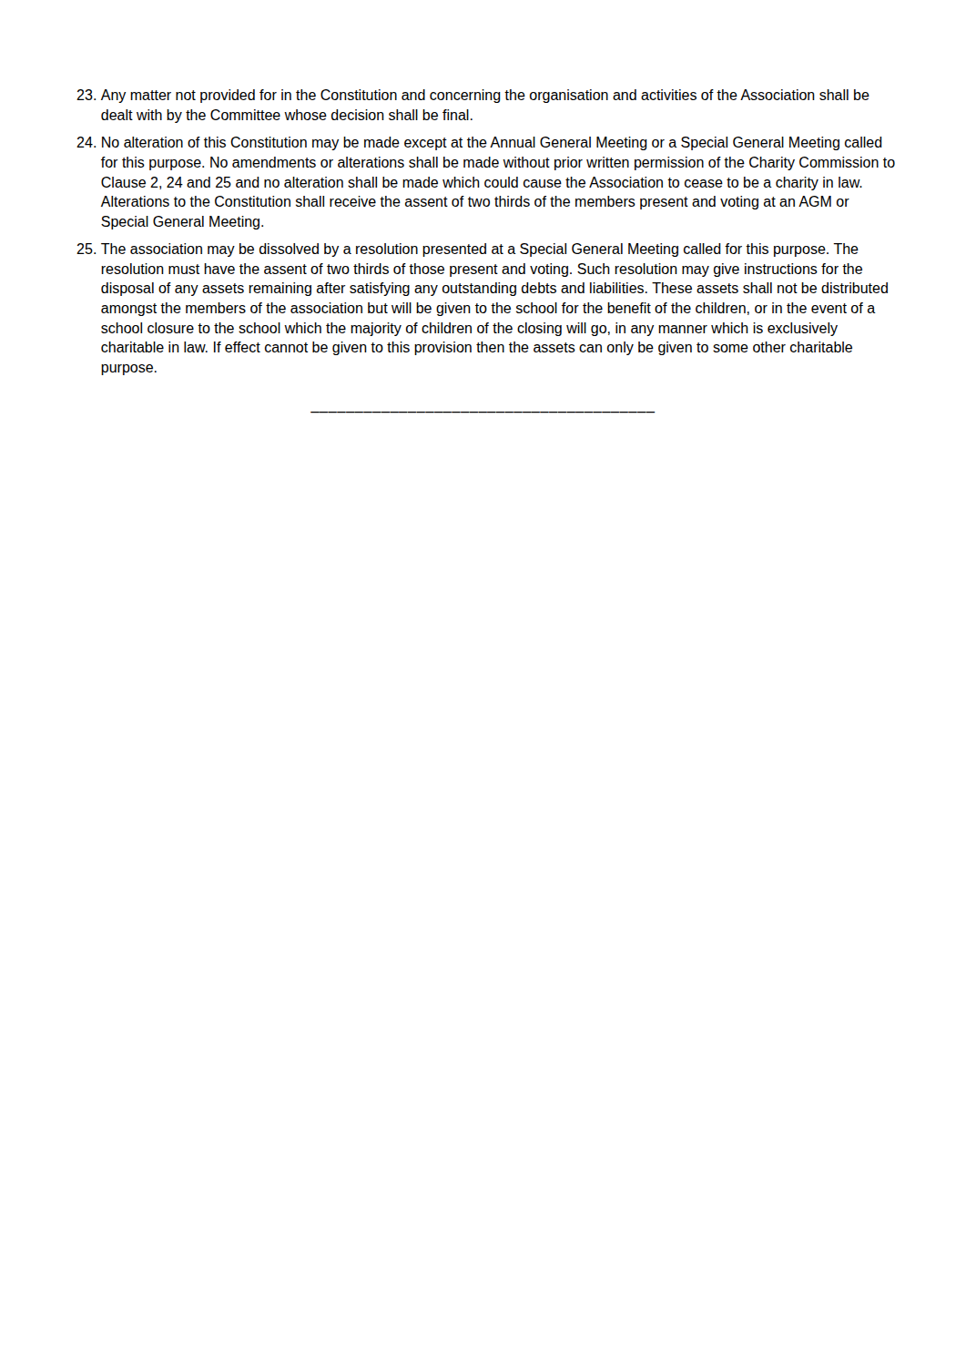Any matter not provided for in the Constitution and concerning the organisation and activities of the Association shall be dealt with by the Committee whose decision shall be final.
No alteration of this Constitution may be made except at the Annual General Meeting or a Special General Meeting called for this purpose. No amendments or alterations shall be made without prior written permission of the Charity Commission to Clause 2, 24 and 25 and no alteration shall be made which could cause the Association to cease to be a charity in law. Alterations to the Constitution shall receive the assent of two thirds of the members present and voting at an AGM or Special General Meeting.
The association may be dissolved by a resolution presented at a Special General Meeting called for this purpose. The resolution must have the assent of two thirds of those present and voting. Such resolution may give instructions for the disposal of any assets remaining after satisfying any outstanding debts and liabilities. These assets shall not be distributed amongst the members of the association but will be given to the school for the benefit of the children, or in the event of a school closure to the school which the majority of children of the closing will go, in any manner which is exclusively charitable in law. If effect cannot be given to this provision then the assets can only be given to some other charitable purpose.
_______________________________________